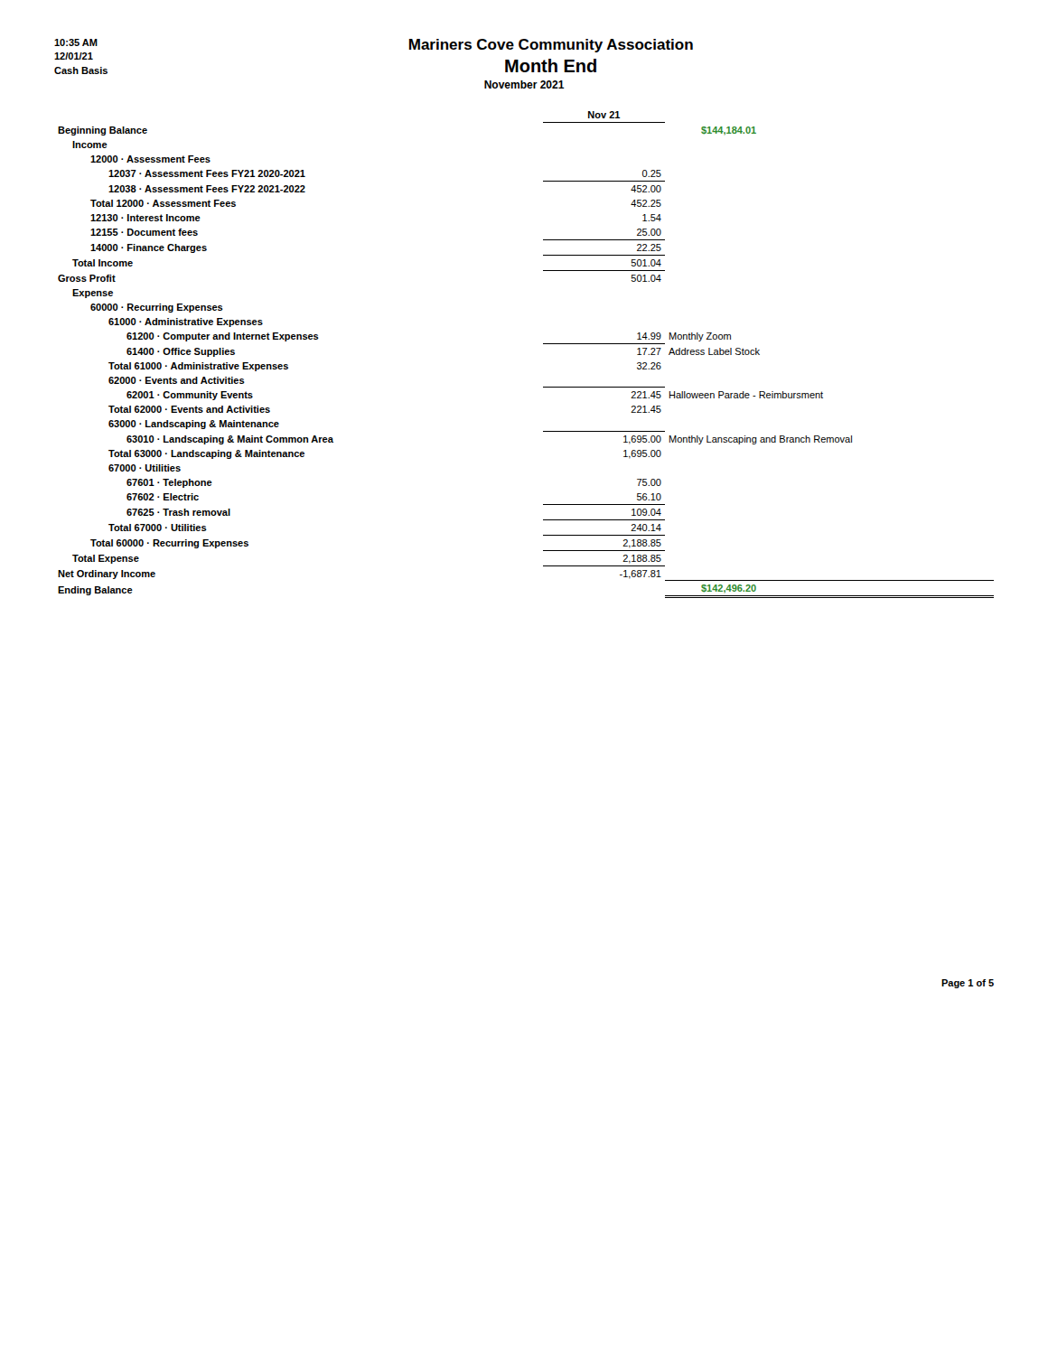10:35 AM
12/01/21
Cash Basis
Mariners Cove Community Association
Month End
November 2021
| | Nov 21 | |
| Beginning Balance | | $144,184.01 |
| Income | | |
| 12000 · Assessment Fees | | |
| 12037 · Assessment Fees FY21 2020-2021 | 0.25 | |
| 12038 · Assessment Fees FY22 2021-2022 | 452.00 | |
| Total 12000 · Assessment Fees | 452.25 | |
| 12130 · Interest Income | 1.54 | |
| 12155 · Document fees | 25.00 | |
| 14000 · Finance Charges | 22.25 | |
| Total Income | 501.04 | |
| Gross Profit | 501.04 | |
| Expense | | |
| 60000 · Recurring Expenses | | |
| 61000 · Administrative Expenses | | |
| 61200 · Computer and Internet Expenses | 14.99 | Monthly Zoom |
| 61400 · Office Supplies | 17.27 | Address Label Stock |
| Total 61000 · Administrative Expenses | 32.26 | |
| 62000 · Events and Activities | | |
| 62001 · Community Events | 221.45 | Halloween Parade - Reimbursment |
| Total 62000 · Events and Activities | 221.45 | |
| 63000 · Landscaping & Maintenance | | |
| 63010 · Landscaping & Maint Common Area | 1,695.00 | Monthly Lanscaping and Branch Removal |
| Total 63000 · Landscaping & Maintenance | 1,695.00 | |
| 67000 · Utilities | | |
| 67601 · Telephone | 75.00 | |
| 67602 · Electric | 56.10 | |
| 67625 · Trash removal | 109.04 | |
| Total 67000 · Utilities | 240.14 | |
| Total 60000 · Recurring Expenses | 2,188.85 | |
| Total Expense | 2,188.85 | |
| Net Ordinary Income | -1,687.81 | |
| Ending Balance | | $142,496.20 |
Page 1 of 5